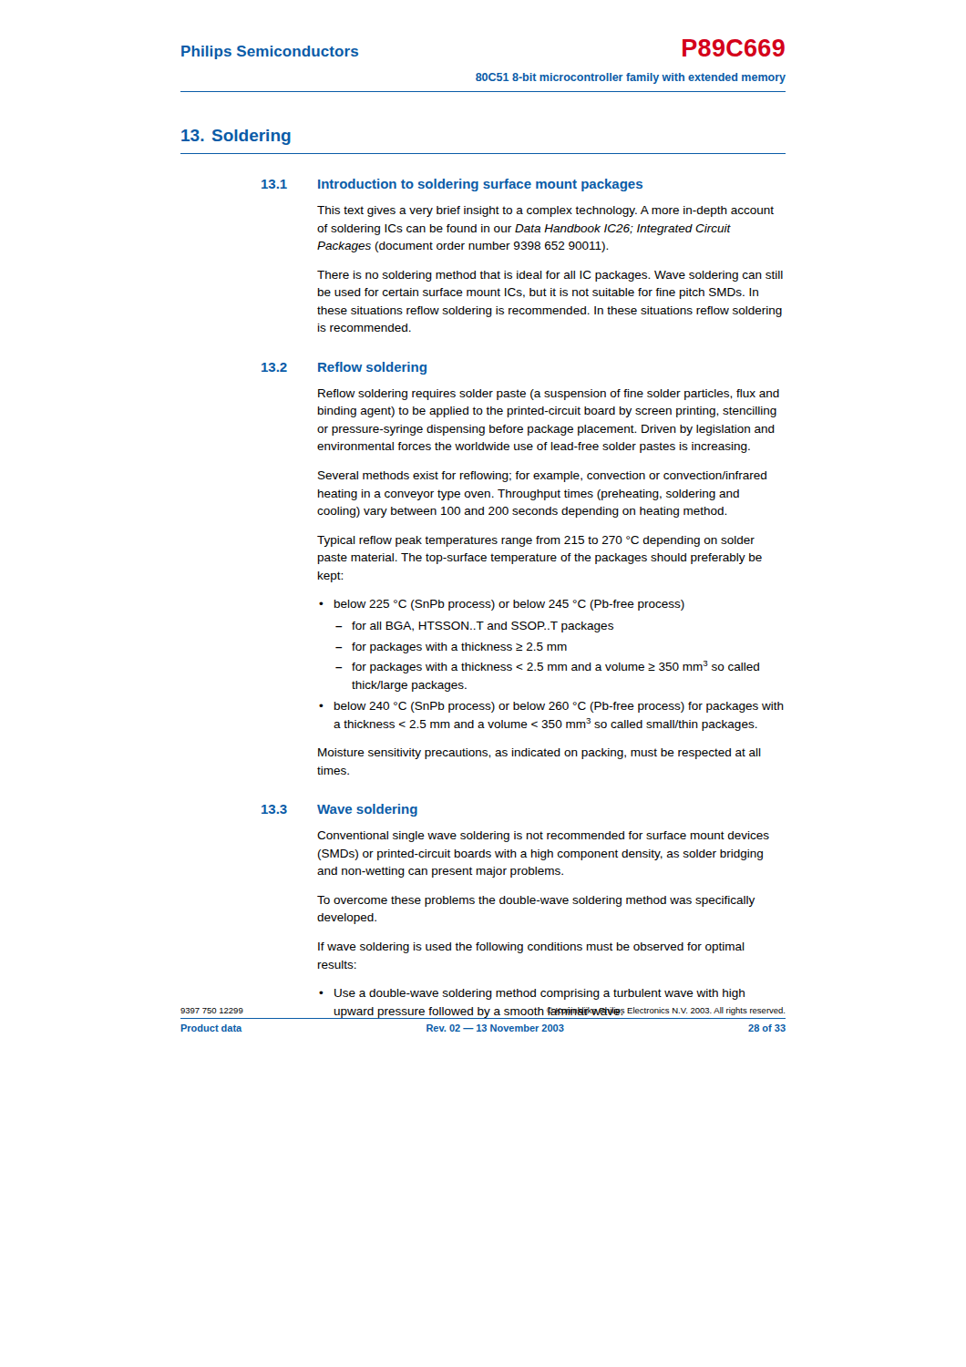Philips Semiconductors
P89C669
80C51 8-bit microcontroller family with extended memory
13. Soldering
13.1 Introduction to soldering surface mount packages
This text gives a very brief insight to a complex technology. A more in-depth account of soldering ICs can be found in our Data Handbook IC26; Integrated Circuit Packages (document order number 9398 652 90011).
There is no soldering method that is ideal for all IC packages. Wave soldering can still be used for certain surface mount ICs, but it is not suitable for fine pitch SMDs. In these situations reflow soldering is recommended. In these situations reflow soldering is recommended.
13.2 Reflow soldering
Reflow soldering requires solder paste (a suspension of fine solder particles, flux and binding agent) to be applied to the printed-circuit board by screen printing, stencilling or pressure-syringe dispensing before package placement. Driven by legislation and environmental forces the worldwide use of lead-free solder pastes is increasing.
Several methods exist for reflowing; for example, convection or convection/infrared heating in a conveyor type oven. Throughput times (preheating, soldering and cooling) vary between 100 and 200 seconds depending on heating method.
Typical reflow peak temperatures range from 215 to 270 °C depending on solder paste material. The top-surface temperature of the packages should preferably be kept:
below 225 °C (SnPb process) or below 245 °C (Pb-free process)
for all BGA, HTSSON..T and SSOP..T packages
for packages with a thickness ≥ 2.5 mm
for packages with a thickness < 2.5 mm and a volume ≥ 350 mm3 so called thick/large packages.
below 240 °C (SnPb process) or below 260 °C (Pb-free process) for packages with a thickness < 2.5 mm and a volume < 350 mm3 so called small/thin packages.
Moisture sensitivity precautions, as indicated on packing, must be respected at all times.
13.3 Wave soldering
Conventional single wave soldering is not recommended for surface mount devices (SMDs) or printed-circuit boards with a high component density, as solder bridging and non-wetting can present major problems.
To overcome these problems the double-wave soldering method was specifically developed.
If wave soldering is used the following conditions must be observed for optimal results:
Use a double-wave soldering method comprising a turbulent wave with high upward pressure followed by a smooth laminar wave.
9397 750 12299
© Koninklijke Philips Electronics N.V. 2003. All rights reserved.
Product data
Rev. 02 — 13 November 2003
28 of 33